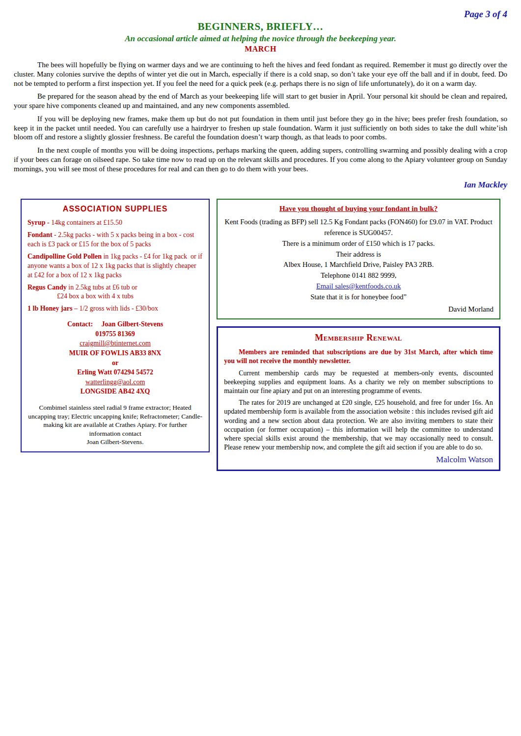Page 3 of 4
BEGINNERS, BRIEFLY…
An occasional article aimed at helping the novice through the beekeeping year.
MARCH
The bees will hopefully be flying on warmer days and we are continuing to heft the hives and feed fondant as required. Remember it must go directly over the cluster. Many colonies survive the depths of winter yet die out in March, especially if there is a cold snap, so don’t take your eye off the ball and if in doubt, feed. Do not be tempted to perform a first inspection yet. If you feel the need for a quick peek (e.g. perhaps there is no sign of life unfortunately), do it on a warm day.
Be prepared for the season ahead by the end of March as your beekeeping life will start to get busier in April. Your personal kit should be clean and repaired, your spare hive components cleaned up and maintained, and any new components assembled.
If you will be deploying new frames, make them up but do not put foundation in them until just before they go in the hive; bees prefer fresh foundation, so keep it in the packet until needed. You can carefully use a hairdryer to freshen up stale foundation. Warm it just sufficiently on both sides to take the dull white’ish bloom off and restore a slightly glossier freshness. Be careful the foundation doesn’t warp though, as that leads to poor combs.
In the next couple of months you will be doing inspections, perhaps marking the queen, adding supers, controlling swarming and possibly dealing with a crop if your bees can forage on oilseed rape. So take time now to read up on the relevant skills and procedures. If you come along to the Apiary volunteer group on Sunday mornings, you will see most of these procedures for real and can then go to do them with your bees.
Ian Mackley
| ASSOCIATION SUPPLIES Syrup - 14kg containers at £15.50 Fondant - 2.5kg packs - with 5 x packs being in a box - cost each is £3 pack or £15 for the box of 5 packs Candipolline Gold Pollen in 1kg packs - £4 for 1kg pack or if anyone wants a box of 12 x 1kg packs that is slightly cheaper at £42 for a box of 12 x 1kg packs Regus Candy in 2.5kg tubs at £6 tub or £24 box a box with 4 x tubs 1 lb Honey jars – 1/2 gross with lids - £30/box Contact: Joan Gilbert-Stevens 019755 81369 craigmill@btinternet.com MUIR OF FOWLIS AB33 8NX or Erling Watt 074294 54572 watterlingg@aol.com LONGSIDE AB42 4XQ Combimel stainless steel radial 9 frame extractor; Heated uncapping tray; Electric uncapping knife; Refractometer; Candle-making kit are available at Crathes Apiary. For further information contact Joan Gilbert-Stevens. | Have you thought of buying your fondant in bulk? Kent Foods (trading as BFP) sell 12.5 Kg Fondant packs (FON460) for £9.07 in VAT. Product reference is SUG00457. There is a minimum order of £150 which is 17 packs. Their address is Albex House, 1 Marchfield Drive, Paisley PA3 2RB. Telephone 0141 882 9999, Email sales@kentfoods.co.uk State that it is for honeybee food” David Morland Membership Renewal Members are reminded that subscriptions are due by 31st March, after which time you will not receive the monthly newsletter. Current membership cards may be requested at members-only events, discounted beekeeping supplies and equipment loans. As a charity we rely on member subscriptions to maintain our fine apiary and put on an interesting programme of events. The rates for 2019 are unchanged at £20 single, £25 household, and free for under 16s. An updated membership form is available from the association website : this includes revised gift aid wording and a new section about data protection. We are also inviting members to state their occupation (or former occupation) – this information will help the committee to understand where special skills exist around the membership, that we may occasionally need to consult. Please renew your membership now, and complete the gift aid section if you are able to do so. Malcolm Watson |